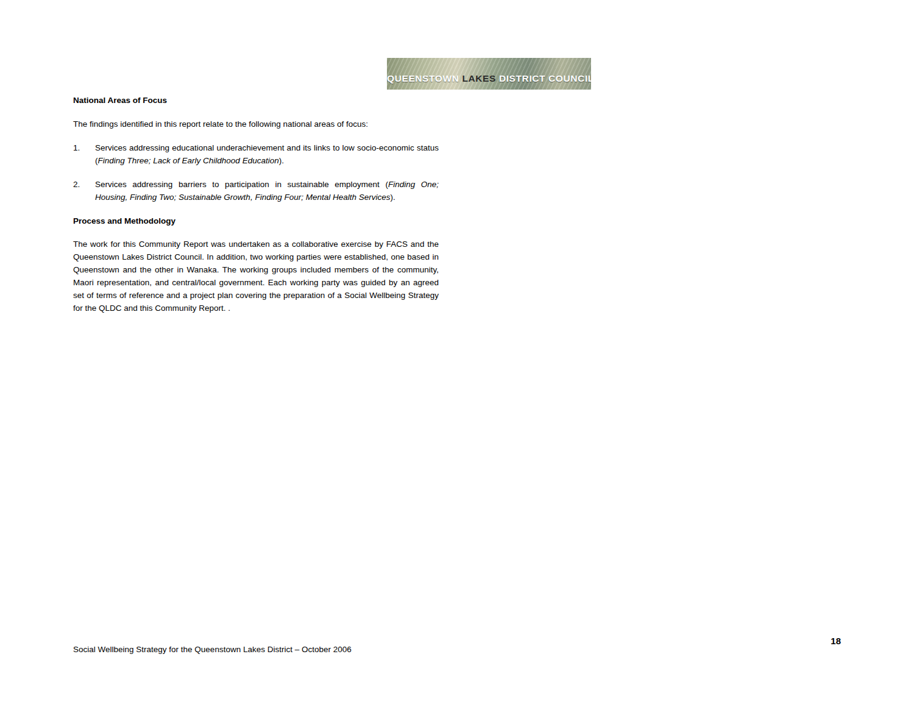QUEENSTOWN LAKES DISTRICT COUNCIL
National Areas of Focus
The findings identified in this report relate to the following national areas of focus:
Services addressing educational underachievement and its links to low socio-economic status (Finding Three; Lack of Early Childhood Education).
Services addressing barriers to participation in sustainable employment (Finding One; Housing, Finding Two; Sustainable Growth, Finding Four; Mental Health Services).
Process and Methodology
The work for this Community Report was undertaken as a collaborative exercise by FACS and the Queenstown Lakes District Council. In addition, two working parties were established, one based in Queenstown and the other in Wanaka. The working groups included members of the community, Maori representation, and central/local government. Each working party was guided by an agreed set of terms of reference and a project plan covering the preparation of a Social Wellbeing Strategy for the QLDC and this Community Report. .
Social Wellbeing Strategy for the Queenstown Lakes District – October 2006
18